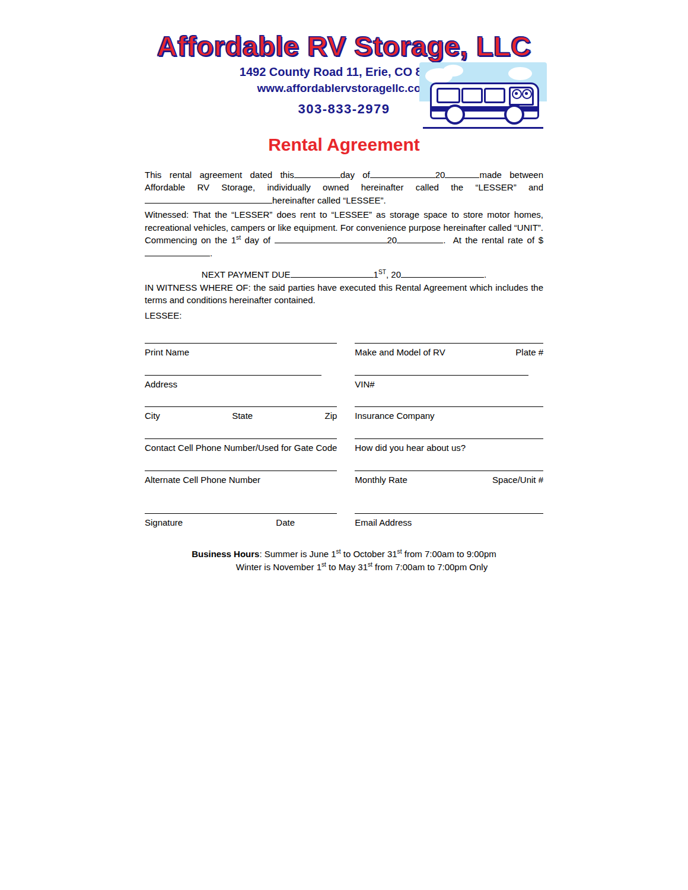Affordable RV Storage, LLC
1492 County Road 11, Erie, CO 80516
www.affordablervstoragellc.com
303-833-2979
Rental Agreement
This rental agreement dated this day of 20 made between Affordable RV Storage, individually owned hereinafter called the “LESSER” and hereinafter called “LESSEE”.
Witnessed: That the “LESSER” does rent to “LESSEE” as storage space to store motor homes, recreational vehicles, campers or like equipment. For convenience purpose hereinafter called “UNIT”. Commencing on the 1st day of 20 . At the rental rate of $ .
NEXT PAYMENT DUE 1ST, 20 .
IN WITNESS WHERE OF: the said parties have executed this Rental Agreement which includes the terms and conditions hereinafter contained.
LESSEE:
| Print Name | Make and Model of RV Plate # |
| Address | VIN# |
| City State Zip | Insurance Company |
| Contact Cell Phone Number/Used for Gate Code | How did you hear about us? |
| Alternate Cell Phone Number | Monthly Rate Space/Unit # |
| Signature Date | Email Address |
Business Hours: Summer is June 1st to October 31st from 7:00am to 9:00pm
Winter is November 1st to May 31st from 7:00am to 7:00pm Only